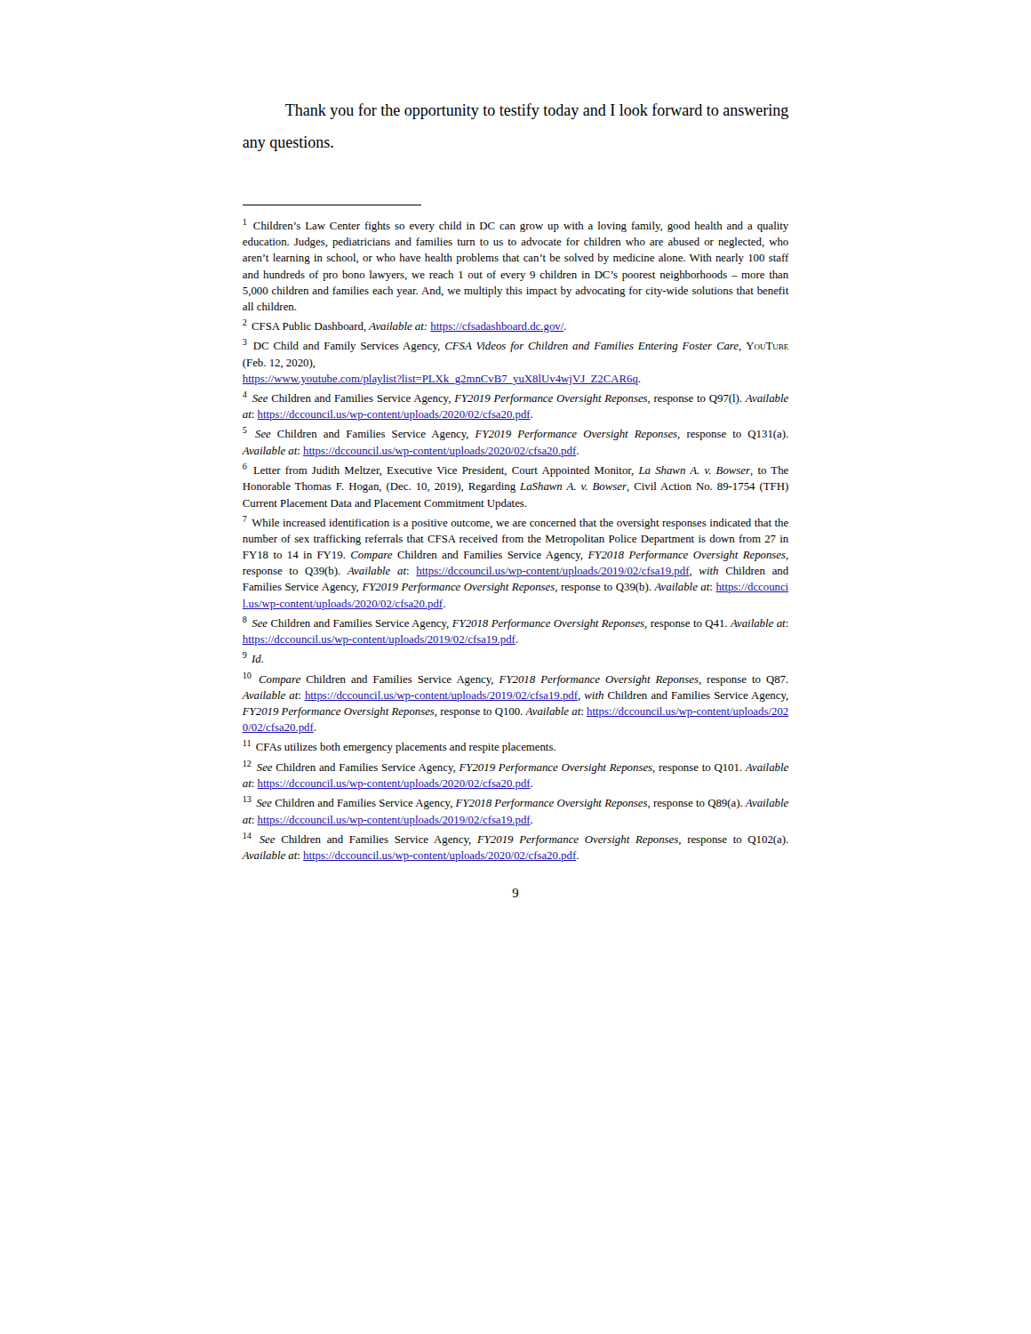Thank you for the opportunity to testify today and I look forward to answering any questions.
1 Children’s Law Center fights so every child in DC can grow up with a loving family, good health and a quality education. Judges, pediatricians and families turn to us to advocate for children who are abused or neglected, who aren’t learning in school, or who have health problems that can’t be solved by medicine alone. With nearly 100 staff and hundreds of pro bono lawyers, we reach 1 out of every 9 children in DC’s poorest neighborhoods – more than 5,000 children and families each year. And, we multiply this impact by advocating for city-wide solutions that benefit all children.
2 CFSA Public Dashboard, Available at: https://cfsadashboard.dc.gov/.
3 DC Child and Family Services Agency, CFSA Videos for Children and Families Entering Foster Care, YouTube (Feb. 12, 2020),
https://www.youtube.com/playlist?list=PLXk_g2mnCvB7_yuX8lUv4wjVJ_Z2CAR6q.
4 See Children and Families Service Agency, FY2019 Performance Oversight Reponses, response to Q97(l). Available at: https://dccouncil.us/wp-content/uploads/2020/02/cfsa20.pdf.
5 See Children and Families Service Agency, FY2019 Performance Oversight Reponses, response to Q131(a). Available at: https://dccouncil.us/wp-content/uploads/2020/02/cfsa20.pdf.
6 Letter from Judith Meltzer, Executive Vice President, Court Appointed Monitor, La Shawn A. v. Bowser, to The Honorable Thomas F. Hogan, (Dec. 10, 2019), Regarding LaShawn A. v. Bowser, Civil Action No. 89-1754 (TFH) Current Placement Data and Placement Commitment Updates.
7 While increased identification is a positive outcome, we are concerned that the oversight responses indicated that the number of sex trafficking referrals that CFSA received from the Metropolitan Police Department is down from 27 in FY18 to 14 in FY19. Compare Children and Families Service Agency, FY2018 Performance Oversight Reponses, response to Q39(b). Available at: https://dccouncil.us/wp-content/uploads/2019/02/cfsa19.pdf, with Children and Families Service Agency, FY2019 Performance Oversight Reponses, response to Q39(b). Available at: https://dccouncil.us/wp-content/uploads/2020/02/cfsa20.pdf.
8 See Children and Families Service Agency, FY2018 Performance Oversight Reponses, response to Q41. Available at: https://dccouncil.us/wp-content/uploads/2019/02/cfsa19.pdf.
9 Id.
10 Compare Children and Families Service Agency, FY2018 Performance Oversight Reponses, response to Q87. Available at: https://dccouncil.us/wp-content/uploads/2019/02/cfsa19.pdf, with Children and Families Service Agency, FY2019 Performance Oversight Reponses, response to Q100. Available at: https://dccouncil.us/wp-content/uploads/2020/02/cfsa20.pdf.
11 CFAs utilizes both emergency placements and respite placements.
12 See Children and Families Service Agency, FY2019 Performance Oversight Reponses, response to Q101. Available at: https://dccouncil.us/wp-content/uploads/2020/02/cfsa20.pdf.
13 See Children and Families Service Agency, FY2018 Performance Oversight Reponses, response to Q89(a). Available at: https://dccouncil.us/wp-content/uploads/2019/02/cfsa19.pdf.
14 See Children and Families Service Agency, FY2019 Performance Oversight Reponses, response to Q102(a). Available at: https://dccouncil.us/wp-content/uploads/2020/02/cfsa20.pdf.
9